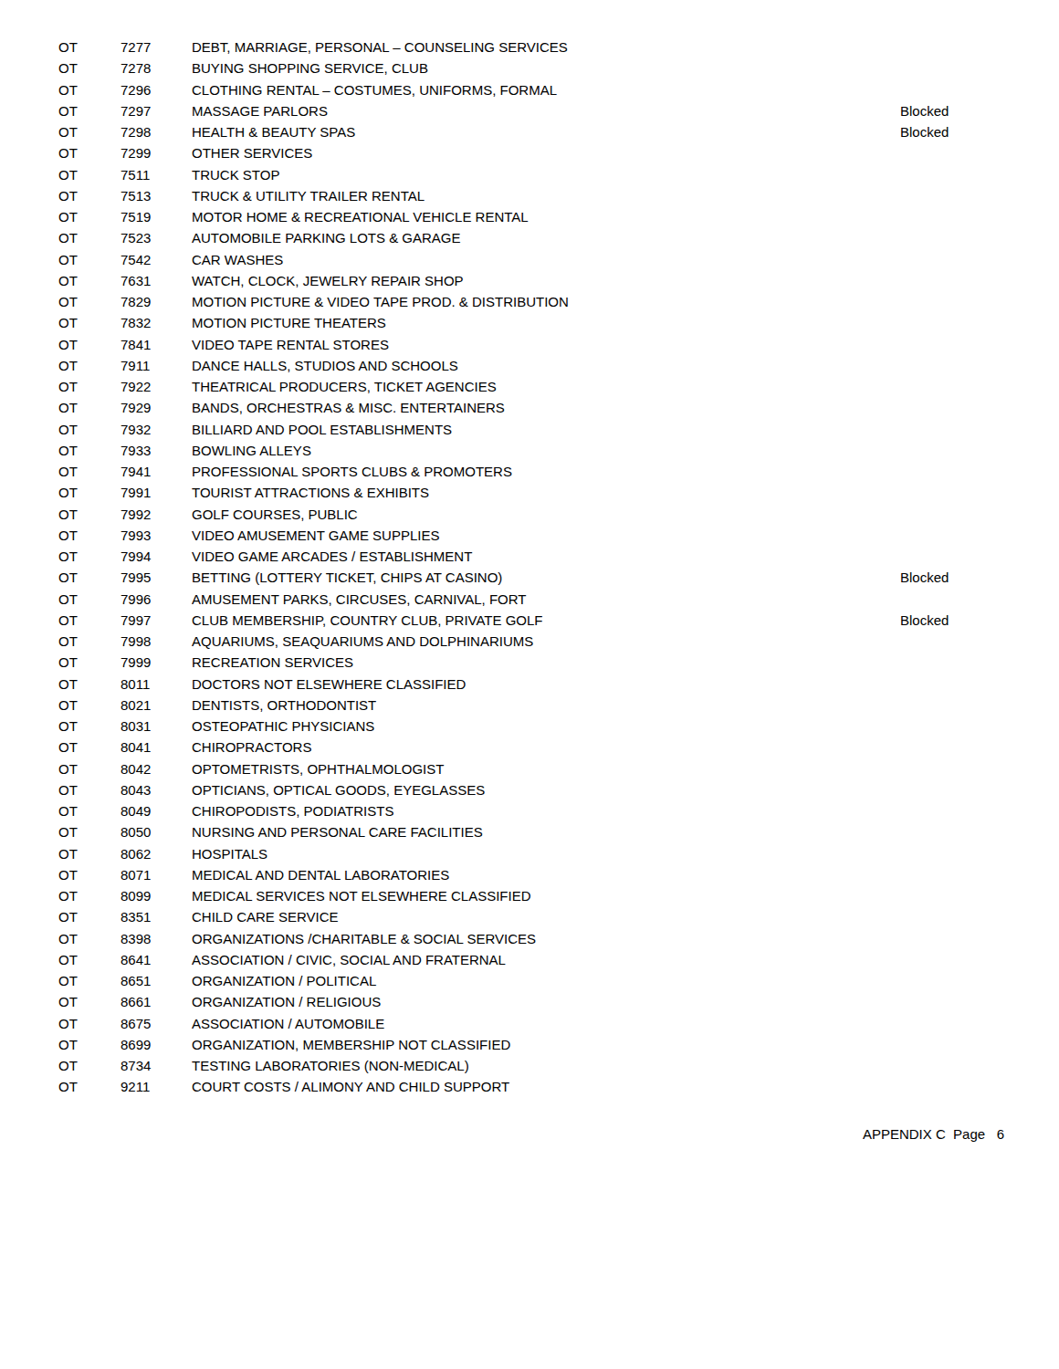| OT | 7277 | DEBT, MARRIAGE, PERSONAL – COUNSELING SERVICES | |
| OT | 7278 | BUYING SHOPPING SERVICE, CLUB | |
| OT | 7296 | CLOTHING RENTAL – COSTUMES, UNIFORMS, FORMAL | |
| OT | 7297 | MASSAGE PARLORS | Blocked |
| OT | 7298 | HEALTH & BEAUTY SPAS | Blocked |
| OT | 7299 | OTHER SERVICES | |
| OT | 7511 | TRUCK STOP | |
| OT | 7513 | TRUCK & UTILITY TRAILER RENTAL | |
| OT | 7519 | MOTOR HOME & RECREATIONAL VEHICLE RENTAL | |
| OT | 7523 | AUTOMOBILE PARKING LOTS & GARAGE | |
| OT | 7542 | CAR WASHES | |
| OT | 7631 | WATCH, CLOCK, JEWELRY REPAIR SHOP | |
| OT | 7829 | MOTION PICTURE & VIDEO TAPE PROD. & DISTRIBUTION | |
| OT | 7832 | MOTION PICTURE THEATERS | |
| OT | 7841 | VIDEO TAPE RENTAL STORES | |
| OT | 7911 | DANCE HALLS, STUDIOS AND SCHOOLS | |
| OT | 7922 | THEATRICAL PRODUCERS, TICKET AGENCIES | |
| OT | 7929 | BANDS, ORCHESTRAS & MISC. ENTERTAINERS | |
| OT | 7932 | BILLIARD AND POOL ESTABLISHMENTS | |
| OT | 7933 | BOWLING ALLEYS | |
| OT | 7941 | PROFESSIONAL SPORTS CLUBS & PROMOTERS | |
| OT | 7991 | TOURIST ATTRACTIONS & EXHIBITS | |
| OT | 7992 | GOLF COURSES, PUBLIC | |
| OT | 7993 | VIDEO AMUSEMENT GAME SUPPLIES | |
| OT | 7994 | VIDEO GAME ARCADES / ESTABLISHMENT | |
| OT | 7995 | BETTING (LOTTERY TICKET, CHIPS AT CASINO) | Blocked |
| OT | 7996 | AMUSEMENT PARKS, CIRCUSES, CARNIVAL, FORT | |
| OT | 7997 | CLUB MEMBERSHIP, COUNTRY CLUB, PRIVATE GOLF | Blocked |
| OT | 7998 | AQUARIUMS, SEAQUARIUMS AND DOLPHINARIUMS | |
| OT | 7999 | RECREATION SERVICES | |
| OT | 8011 | DOCTORS NOT ELSEWHERE CLASSIFIED | |
| OT | 8021 | DENTISTS, ORTHODONTIST | |
| OT | 8031 | OSTEOPATHIC PHYSICIANS | |
| OT | 8041 | CHIROPRACTORS | |
| OT | 8042 | OPTOMETRISTS, OPHTHALMOLOGIST | |
| OT | 8043 | OPTICIANS, OPTICAL GOODS, EYEGLASSES | |
| OT | 8049 | CHIROPODISTS, PODIATRISTS | |
| OT | 8050 | NURSING AND PERSONAL CARE FACILITIES | |
| OT | 8062 | HOSPITALS | |
| OT | 8071 | MEDICAL AND DENTAL LABORATORIES | |
| OT | 8099 | MEDICAL SERVICES NOT ELSEWHERE CLASSIFIED | |
| OT | 8351 | CHILD CARE SERVICE | |
| OT | 8398 | ORGANIZATIONS /CHARITABLE & SOCIAL SERVICES | |
| OT | 8641 | ASSOCIATION / CIVIC, SOCIAL AND FRATERNAL | |
| OT | 8651 | ORGANIZATION / POLITICAL | |
| OT | 8661 | ORGANIZATION / RELIGIOUS | |
| OT | 8675 | ASSOCIATION / AUTOMOBILE | |
| OT | 8699 | ORGANIZATION, MEMBERSHIP NOT CLASSIFIED | |
| OT | 8734 | TESTING LABORATORIES (NON-MEDICAL) | |
| OT | 9211 | COURT COSTS / ALIMONY AND CHILD SUPPORT | |
APPENDIX C Page 6